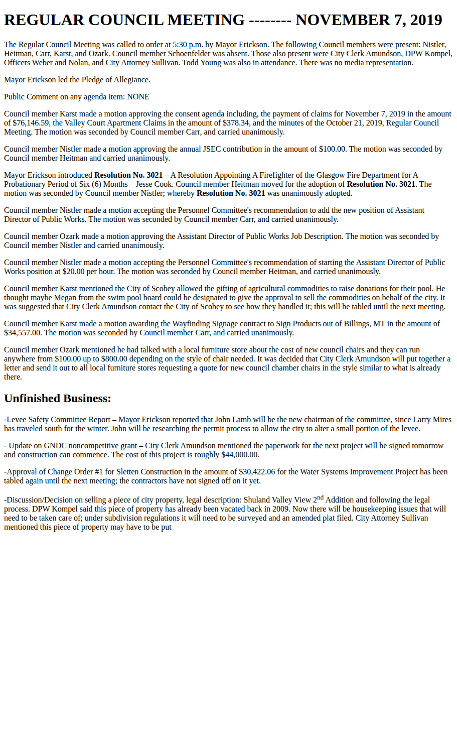REGULAR COUNCIL MEETING -------- NOVEMBER 7, 2019
The Regular Council Meeting was called to order at 5:30 p.m. by Mayor Erickson. The following Council members were present: Nistler, Heitman, Carr, Karst, and Ozark. Council member Schoenfelder was absent. Those also present were City Clerk Amundson, DPW Kompel, Officers Weber and Nolan, and City Attorney Sullivan. Todd Young was also in attendance. There was no media representation.
Mayor Erickson led the Pledge of Allegiance.
Public Comment on any agenda item: NONE
Council member Karst made a motion approving the consent agenda including, the payment of claims for November 7, 2019 in the amount of $76,146.59, the Valley Court Apartment Claims in the amount of $378.34, and the minutes of the October 21, 2019, Regular Council Meeting. The motion was seconded by Council member Carr, and carried unanimously.
Council member Nistler made a motion approving the annual JSEC contribution in the amount of $100.00. The motion was seconded by Council member Heitman and carried unanimously.
Mayor Erickson introduced Resolution No. 3021 – A Resolution Appointing A Firefighter of the Glasgow Fire Department for A Probationary Period of Six (6) Months – Jesse Cook. Council member Heitman moved for the adoption of Resolution No. 3021. The motion was seconded by Council member Nistler; whereby Resolution No. 3021 was unanimously adopted.
Council member Nistler made a motion accepting the Personnel Committee's recommendation to add the new position of Assistant Director of Public Works. The motion was seconded by Council member Carr, and carried unanimously.
Council member Ozark made a motion approving the Assistant Director of Public Works Job Description. The motion was seconded by Council member Nistler and carried unanimously.
Council member Nistler made a motion accepting the Personnel Committee's recommendation of starting the Assistant Director of Public Works position at $20.00 per hour. The motion was seconded by Council member Heitman, and carried unanimously.
Council member Karst mentioned the City of Scobey allowed the gifting of agricultural commodities to raise donations for their pool. He thought maybe Megan from the swim pool board could be designated to give the approval to sell the commodities on behalf of the city. It was suggested that City Clerk Amundson contact the City of Scobey to see how they handled it; this will be tabled until the next meeting.
Council member Karst made a motion awarding the Wayfinding Signage contract to Sign Products out of Billings, MT in the amount of $34,557.00. The motion was seconded by Council member Carr, and carried unanimously.
Council member Ozark mentioned he had talked with a local furniture store about the cost of new council chairs and they can run anywhere from $100.00 up to $800.00 depending on the style of chair needed. It was decided that City Clerk Amundson will put together a letter and send it out to all local furniture stores requesting a quote for new council chamber chairs in the style similar to what is already there.
Unfinished Business:
-Levee Safety Committee Report – Mayor Erickson reported that John Lamb will be the new chairman of the committee, since Larry Mires has traveled south for the winter. John will be researching the permit process to allow the city to alter a small portion of the levee.
- Update on GNDC noncompetitive grant – City Clerk Amundson mentioned the paperwork for the next project will be signed tomorrow and construction can commence. The cost of this project is roughly $44,000.00.
-Approval of Change Order #1 for Sletten Construction in the amount of $30,422.06 for the Water Systems Improvement Project has been tabled again until the next meeting; the contractors have not signed off on it yet.
-Discussion/Decision on selling a piece of city property, legal description: Shuland Valley View 2nd Addition and following the legal process. DPW Kompel said this piece of property has already been vacated back in 2009. Now there will be housekeeping issues that will need to be taken care of; under subdivision regulations it will need to be surveyed and an amended plat filed. City Attorney Sullivan mentioned this piece of property may have to be put